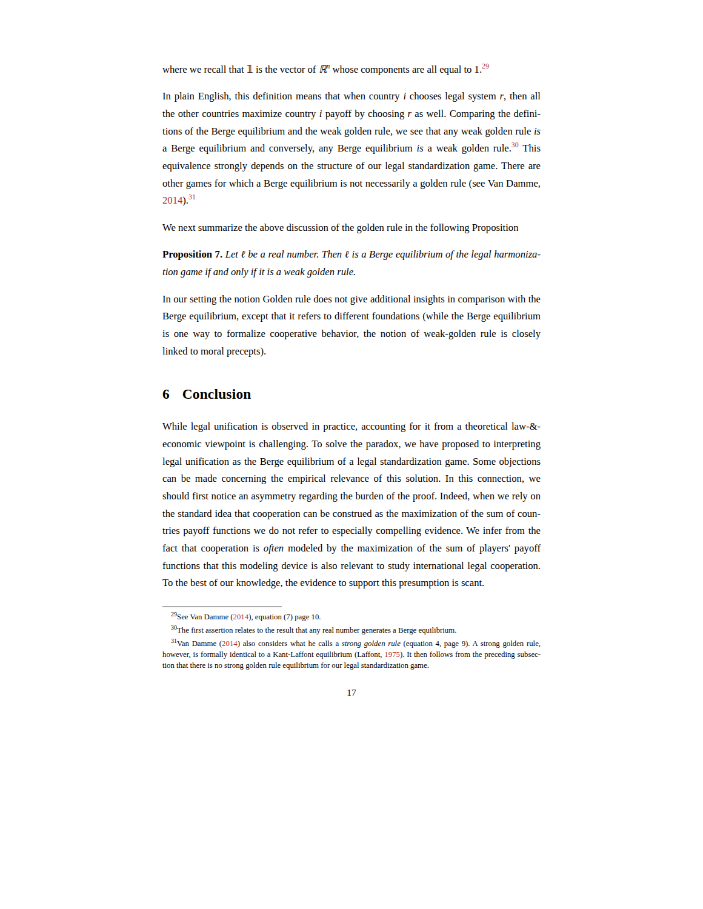where we recall that 𝟙 is the vector of ℝn whose components are all equal to 1.29
In plain English, this definition means that when country i chooses legal system r, then all the other countries maximize country i payoff by choosing r as well. Comparing the definitions of the Berge equilibrium and the weak golden rule, we see that any weak golden rule is a Berge equilibrium and conversely, any Berge equilibrium is a weak golden rule.30 This equivalence strongly depends on the structure of our legal standardization game. There are other games for which a Berge equilibrium is not necessarily a golden rule (see Van Damme, 2014).31
We next summarize the above discussion of the golden rule in the following Proposition
Proposition 7. Let ℓ be a real number. Then ℓ is a Berge equilibrium of the legal harmonization game if and only if it is a weak golden rule.
In our setting the notion Golden rule does not give additional insights in comparison with the Berge equilibrium, except that it refers to different foundations (while the Berge equilibrium is one way to formalize cooperative behavior, the notion of weak-golden rule is closely linked to moral precepts).
6 Conclusion
While legal unification is observed in practice, accounting for it from a theoretical law-&-economic viewpoint is challenging. To solve the paradox, we have proposed to interpreting legal unification as the Berge equilibrium of a legal standardization game. Some objections can be made concerning the empirical relevance of this solution. In this connection, we should first notice an asymmetry regarding the burden of the proof. Indeed, when we rely on the standard idea that cooperation can be construed as the maximization of the sum of countries payoff functions we do not refer to especially compelling evidence. We infer from the fact that cooperation is often modeled by the maximization of the sum of players' payoff functions that this modeling device is also relevant to study international legal cooperation. To the best of our knowledge, the evidence to support this presumption is scant.
29See Van Damme (2014), equation (7) page 10.
30The first assertion relates to the result that any real number generates a Berge equilibrium.
31Van Damme (2014) also considers what he calls a strong golden rule (equation 4, page 9). A strong golden rule, however, is formally identical to a Kant-Laffont equilibrium (Laffont, 1975). It then follows from the preceding subsection that there is no strong golden rule equilibrium for our legal standardization game.
17